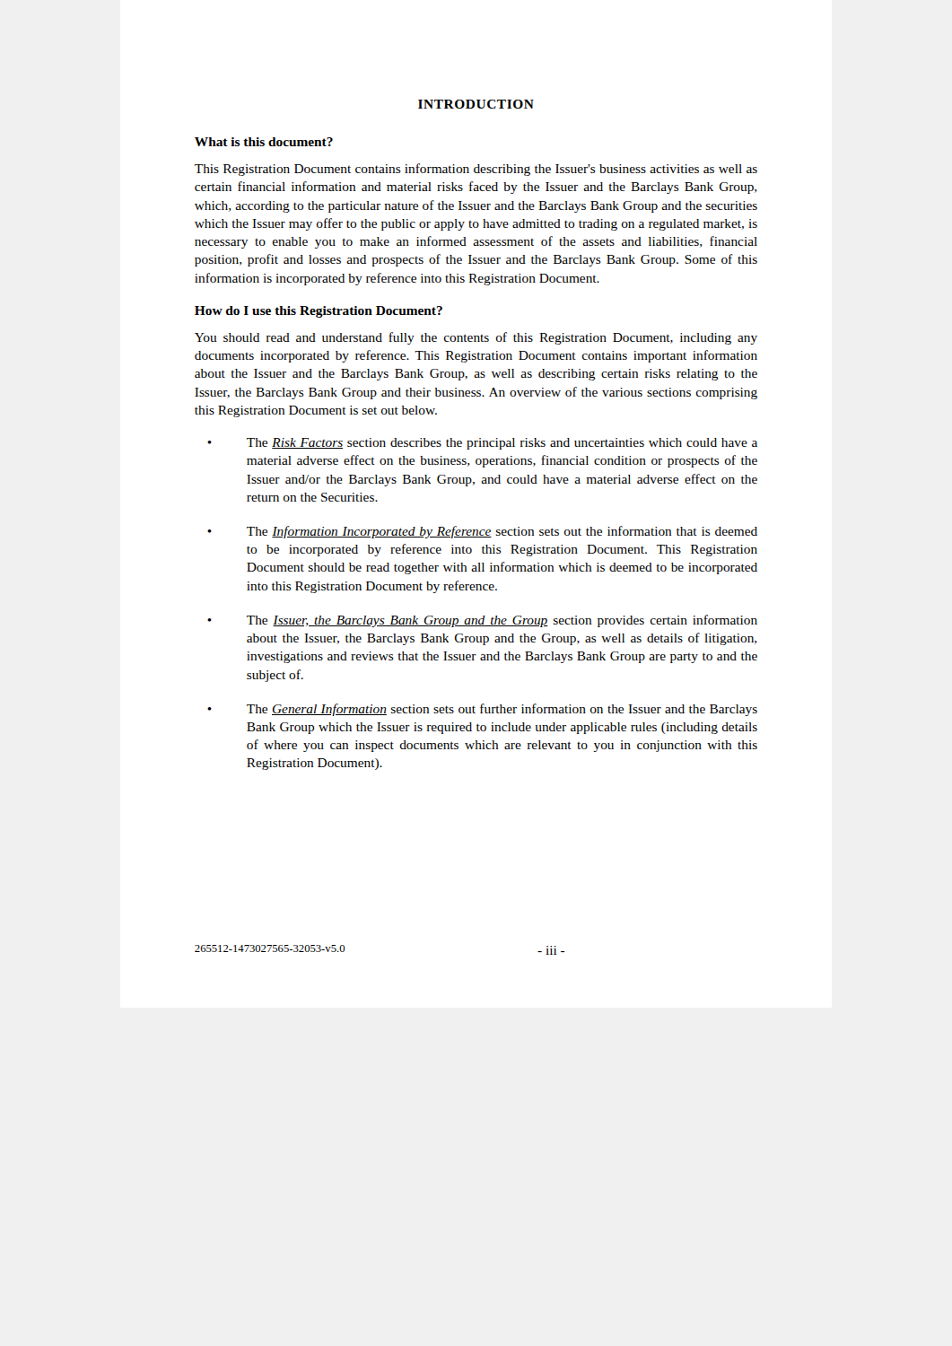INTRODUCTION
What is this document?
This Registration Document contains information describing the Issuer's business activities as well as certain financial information and material risks faced by the Issuer and the Barclays Bank Group, which, according to the particular nature of the Issuer and the Barclays Bank Group and the securities which the Issuer may offer to the public or apply to have admitted to trading on a regulated market, is necessary to enable you to make an informed assessment of the assets and liabilities, financial position, profit and losses and prospects of the Issuer and the Barclays Bank Group. Some of this information is incorporated by reference into this Registration Document.
How do I use this Registration Document?
You should read and understand fully the contents of this Registration Document, including any documents incorporated by reference. This Registration Document contains important information about the Issuer and the Barclays Bank Group, as well as describing certain risks relating to the Issuer, the Barclays Bank Group and their business. An overview of the various sections comprising this Registration Document is set out below.
The Risk Factors section describes the principal risks and uncertainties which could have a material adverse effect on the business, operations, financial condition or prospects of the Issuer and/or the Barclays Bank Group, and could have a material adverse effect on the return on the Securities.
The Information Incorporated by Reference section sets out the information that is deemed to be incorporated by reference into this Registration Document. This Registration Document should be read together with all information which is deemed to be incorporated into this Registration Document by reference.
The Issuer, the Barclays Bank Group and the Group section provides certain information about the Issuer, the Barclays Bank Group and the Group, as well as details of litigation, investigations and reviews that the Issuer and the Barclays Bank Group are party to and the subject of.
The General Information section sets out further information on the Issuer and the Barclays Bank Group which the Issuer is required to include under applicable rules (including details of where you can inspect documents which are relevant to you in conjunction with this Registration Document).
265512-1473027565-32053-v5.0
- iii -